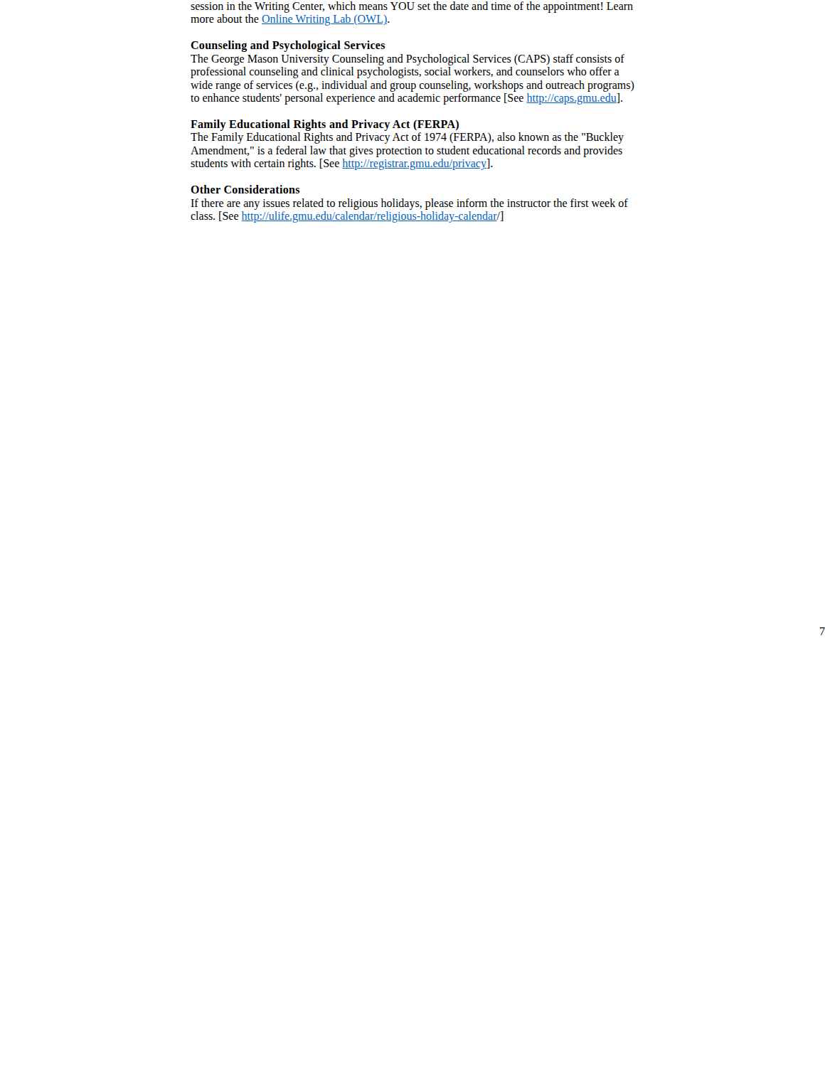session in the Writing Center, which means YOU set the date and time of the appointment! Learn more about the Online Writing Lab (OWL).
Counseling and Psychological Services
The George Mason University Counseling and Psychological Services (CAPS) staff consists of professional counseling and clinical psychologists, social workers, and counselors who offer a wide range of services (e.g., individual and group counseling, workshops and outreach programs) to enhance students' personal experience and academic performance [See http://caps.gmu.edu].
Family Educational Rights and Privacy Act (FERPA)
The Family Educational Rights and Privacy Act of 1974 (FERPA), also known as the "Buckley Amendment," is a federal law that gives protection to student educational records and provides students with certain rights. [See http://registrar.gmu.edu/privacy].
Other Considerations
If there are any issues related to religious holidays, please inform the instructor the first week of class. [See http://ulife.gmu.edu/calendar/religious-holiday-calendar/]
7